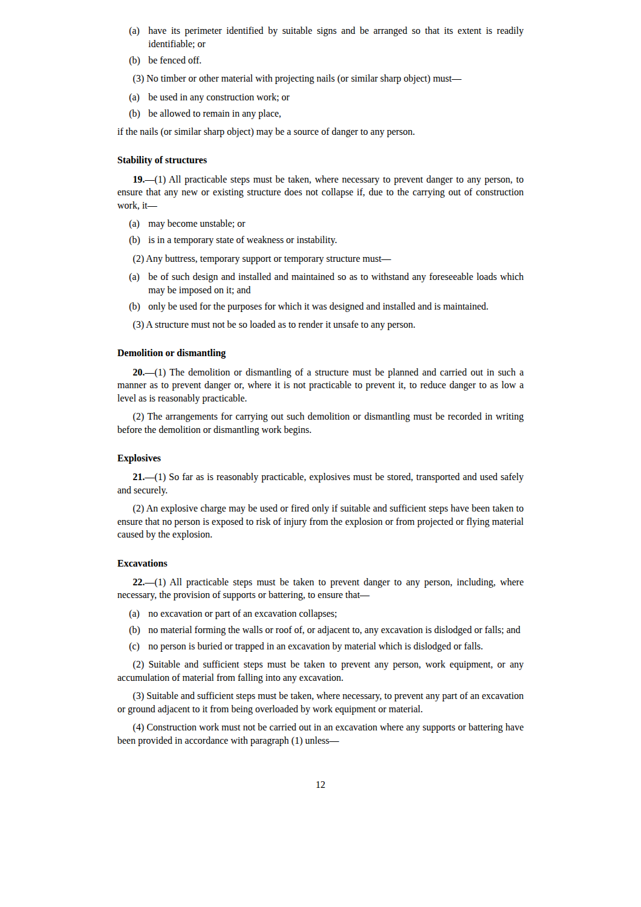(a) have its perimeter identified by suitable signs and be arranged so that its extent is readily identifiable; or
(b) be fenced off.
(3) No timber or other material with projecting nails (or similar sharp object) must—
(a) be used in any construction work; or
(b) be allowed to remain in any place,
if the nails (or similar sharp object) may be a source of danger to any person.
Stability of structures
19.—(1) All practicable steps must be taken, where necessary to prevent danger to any person, to ensure that any new or existing structure does not collapse if, due to the carrying out of construction work, it—
(a) may become unstable; or
(b) is in a temporary state of weakness or instability.
(2) Any buttress, temporary support or temporary structure must—
(a) be of such design and installed and maintained so as to withstand any foreseeable loads which may be imposed on it; and
(b) only be used for the purposes for which it was designed and installed and is maintained.
(3) A structure must not be so loaded as to render it unsafe to any person.
Demolition or dismantling
20.—(1) The demolition or dismantling of a structure must be planned and carried out in such a manner as to prevent danger or, where it is not practicable to prevent it, to reduce danger to as low a level as is reasonably practicable.
(2) The arrangements for carrying out such demolition or dismantling must be recorded in writing before the demolition or dismantling work begins.
Explosives
21.—(1) So far as is reasonably practicable, explosives must be stored, transported and used safely and securely.
(2) An explosive charge may be used or fired only if suitable and sufficient steps have been taken to ensure that no person is exposed to risk of injury from the explosion or from projected or flying material caused by the explosion.
Excavations
22.—(1) All practicable steps must be taken to prevent danger to any person, including, where necessary, the provision of supports or battering, to ensure that—
(a) no excavation or part of an excavation collapses;
(b) no material forming the walls or roof of, or adjacent to, any excavation is dislodged or falls; and
(c) no person is buried or trapped in an excavation by material which is dislodged or falls.
(2) Suitable and sufficient steps must be taken to prevent any person, work equipment, or any accumulation of material from falling into any excavation.
(3) Suitable and sufficient steps must be taken, where necessary, to prevent any part of an excavation or ground adjacent to it from being overloaded by work equipment or material.
(4) Construction work must not be carried out in an excavation where any supports or battering have been provided in accordance with paragraph (1) unless—
12